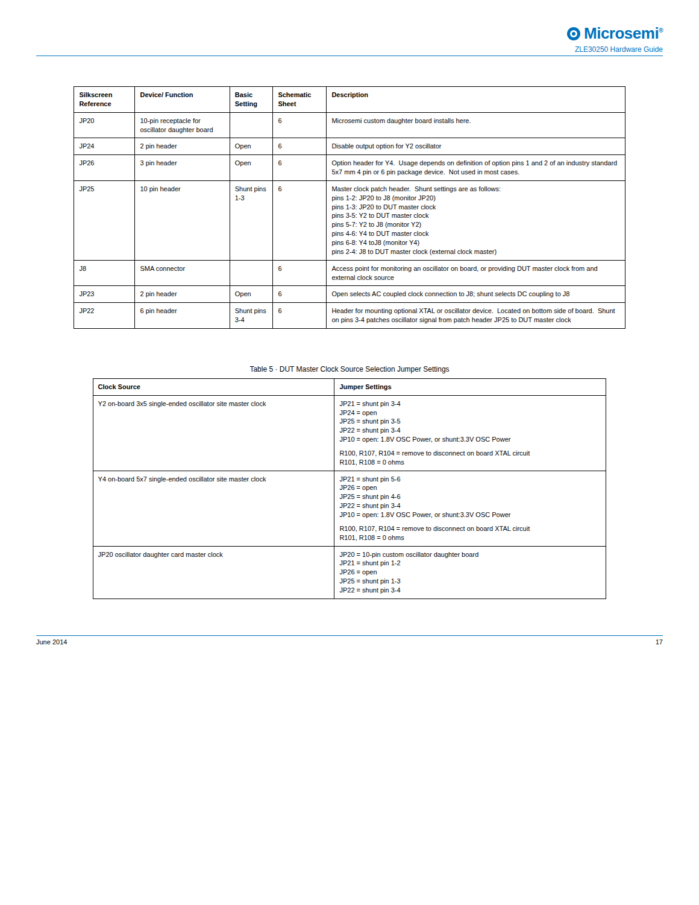Microsemi®
ZLE30250 Hardware Guide
| Silkscreen Reference | Device/ Function | Basic Setting | Schematic Sheet | Description |
| --- | --- | --- | --- | --- |
| JP20 | 10-pin receptacle for oscillator daughter board | | 6 | Microsemi custom daughter board installs here. |
| JP24 | 2 pin header | Open | 6 | Disable output option for Y2 oscillator |
| JP26 | 3 pin header | Open | 6 | Option header for Y4. Usage depends on definition of option pins 1 and 2 of an industry standard 5x7 mm 4 pin or 6 pin package device. Not used in most cases. |
| JP25 | 10 pin header | Shunt pins 1-3 | 6 | Master clock patch header. Shunt settings are as follows: pins 1-2: JP20 to J8 (monitor JP20) pins 1-3: JP20 to DUT master clock pins 3-5: Y2 to DUT master clock pins 5-7: Y2 to J8 (monitor Y2) pins 4-6: Y4 to DUT master clock pins 6-8: Y4 toJ8 (monitor Y4) pins 2-4: J8 to DUT master clock (external clock master) |
| J8 | SMA connector | | 6 | Access point for monitoring an oscillator on board, or providing DUT master clock from and external clock source |
| JP23 | 2 pin header | Open | 6 | Open selects AC coupled clock connection to J8; shunt selects DC coupling to J8 |
| JP22 | 6 pin header | Shunt pins 3-4 | 6 | Header for mounting optional XTAL or oscillator device. Located on bottom side of board. Shunt on pins 3-4 patches oscillator signal from patch header JP25 to DUT master clock |
Table 5 · DUT Master Clock Source Selection Jumper Settings
| Clock Source | Jumper Settings |
| --- | --- |
| Y2 on-board 3x5 single-ended oscillator site master clock | JP21 = shunt pin 3-4 JP24 = open JP25 = shunt pin 3-5 JP22 = shunt pin 3-4 JP10 = open: 1.8V OSC Power, or shunt:3.3V OSC Power R100, R107, R104 = remove to disconnect on board XTAL circuit R101, R108 = 0 ohms |
| Y4 on-board 5x7 single-ended oscillator site master clock | JP21 = shunt pin 5-6 JP26 = open JP25 = shunt pin 4-6 JP22 = shunt pin 3-4 JP10 = open: 1.8V OSC Power, or shunt:3.3V OSC Power R100, R107, R104 = remove to disconnect on board XTAL circuit R101, R108 = 0 ohms |
| JP20 oscillator daughter card master clock | JP20 = 10-pin custom oscillator daughter board JP21 = shunt pin 1-2 JP26 = open JP25 = shunt pin 1-3 JP22 = shunt pin 3-4 |
June 2014
17